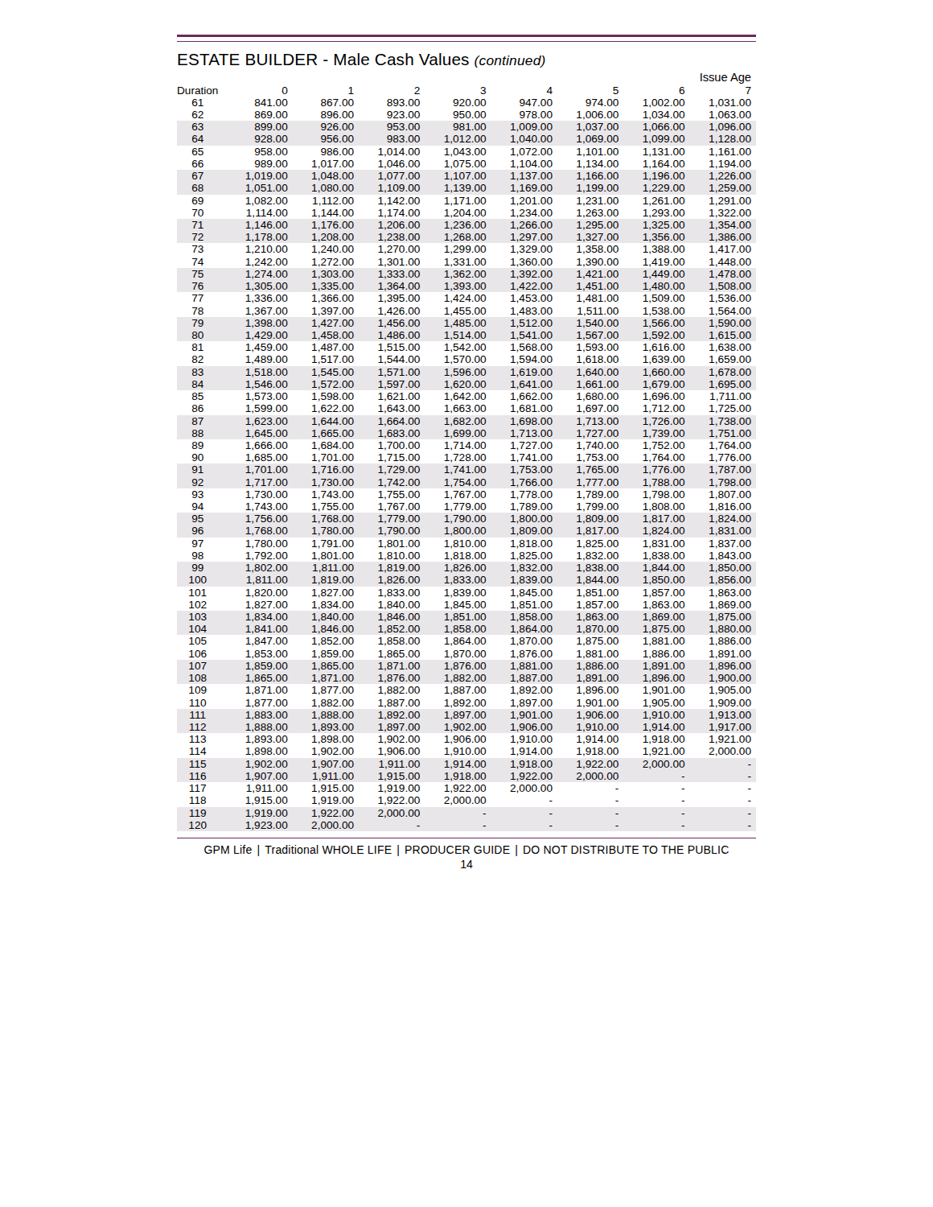ESTATE BUILDER - Male Cash Values (continued)
| | Issue Age |
| --- | --- |
| Duration | 0 | 1 | 2 | 3 | 4 | 5 | 6 | 7 |
| 61 | 841.00 | 867.00 | 893.00 | 920.00 | 947.00 | 974.00 | 1,002.00 | 1,031.00 |
| 62 | 869.00 | 896.00 | 923.00 | 950.00 | 978.00 | 1,006.00 | 1,034.00 | 1,063.00 |
| 63 | 899.00 | 926.00 | 953.00 | 981.00 | 1,009.00 | 1,037.00 | 1,066.00 | 1,096.00 |
| 64 | 928.00 | 956.00 | 983.00 | 1,012.00 | 1,040.00 | 1,069.00 | 1,099.00 | 1,128.00 |
| 65 | 958.00 | 986.00 | 1,014.00 | 1,043.00 | 1,072.00 | 1,101.00 | 1,131.00 | 1,161.00 |
| 66 | 989.00 | 1,017.00 | 1,046.00 | 1,075.00 | 1,104.00 | 1,134.00 | 1,164.00 | 1,194.00 |
| 67 | 1,019.00 | 1,048.00 | 1,077.00 | 1,107.00 | 1,137.00 | 1,166.00 | 1,196.00 | 1,226.00 |
| 68 | 1,051.00 | 1,080.00 | 1,109.00 | 1,139.00 | 1,169.00 | 1,199.00 | 1,229.00 | 1,259.00 |
| 69 | 1,082.00 | 1,112.00 | 1,142.00 | 1,171.00 | 1,201.00 | 1,231.00 | 1,261.00 | 1,291.00 |
| 70 | 1,114.00 | 1,144.00 | 1,174.00 | 1,204.00 | 1,234.00 | 1,263.00 | 1,293.00 | 1,322.00 |
| 71 | 1,146.00 | 1,176.00 | 1,206.00 | 1,236.00 | 1,266.00 | 1,295.00 | 1,325.00 | 1,354.00 |
| 72 | 1,178.00 | 1,208.00 | 1,238.00 | 1,268.00 | 1,297.00 | 1,327.00 | 1,356.00 | 1,386.00 |
| 73 | 1,210.00 | 1,240.00 | 1,270.00 | 1,299.00 | 1,329.00 | 1,358.00 | 1,388.00 | 1,417.00 |
| 74 | 1,242.00 | 1,272.00 | 1,301.00 | 1,331.00 | 1,360.00 | 1,390.00 | 1,419.00 | 1,448.00 |
| 75 | 1,274.00 | 1,303.00 | 1,333.00 | 1,362.00 | 1,392.00 | 1,421.00 | 1,449.00 | 1,478.00 |
| 76 | 1,305.00 | 1,335.00 | 1,364.00 | 1,393.00 | 1,422.00 | 1,451.00 | 1,480.00 | 1,508.00 |
| 77 | 1,336.00 | 1,366.00 | 1,395.00 | 1,424.00 | 1,453.00 | 1,481.00 | 1,509.00 | 1,536.00 |
| 78 | 1,367.00 | 1,397.00 | 1,426.00 | 1,455.00 | 1,483.00 | 1,511.00 | 1,538.00 | 1,564.00 |
| 79 | 1,398.00 | 1,427.00 | 1,456.00 | 1,485.00 | 1,512.00 | 1,540.00 | 1,566.00 | 1,590.00 |
| 80 | 1,429.00 | 1,458.00 | 1,486.00 | 1,514.00 | 1,541.00 | 1,567.00 | 1,592.00 | 1,615.00 |
| 81 | 1,459.00 | 1,487.00 | 1,515.00 | 1,542.00 | 1,568.00 | 1,593.00 | 1,616.00 | 1,638.00 |
| 82 | 1,489.00 | 1,517.00 | 1,544.00 | 1,570.00 | 1,594.00 | 1,618.00 | 1,639.00 | 1,659.00 |
| 83 | 1,518.00 | 1,545.00 | 1,571.00 | 1,596.00 | 1,619.00 | 1,640.00 | 1,660.00 | 1,678.00 |
| 84 | 1,546.00 | 1,572.00 | 1,597.00 | 1,620.00 | 1,641.00 | 1,661.00 | 1,679.00 | 1,695.00 |
| 85 | 1,573.00 | 1,598.00 | 1,621.00 | 1,642.00 | 1,662.00 | 1,680.00 | 1,696.00 | 1,711.00 |
| 86 | 1,599.00 | 1,622.00 | 1,643.00 | 1,663.00 | 1,681.00 | 1,697.00 | 1,712.00 | 1,725.00 |
| 87 | 1,623.00 | 1,644.00 | 1,664.00 | 1,682.00 | 1,698.00 | 1,713.00 | 1,726.00 | 1,738.00 |
| 88 | 1,645.00 | 1,665.00 | 1,683.00 | 1,699.00 | 1,713.00 | 1,727.00 | 1,739.00 | 1,751.00 |
| 89 | 1,666.00 | 1,684.00 | 1,700.00 | 1,714.00 | 1,727.00 | 1,740.00 | 1,752.00 | 1,764.00 |
| 90 | 1,685.00 | 1,701.00 | 1,715.00 | 1,728.00 | 1,741.00 | 1,753.00 | 1,764.00 | 1,776.00 |
| 91 | 1,701.00 | 1,716.00 | 1,729.00 | 1,741.00 | 1,753.00 | 1,765.00 | 1,776.00 | 1,787.00 |
| 92 | 1,717.00 | 1,730.00 | 1,742.00 | 1,754.00 | 1,766.00 | 1,777.00 | 1,788.00 | 1,798.00 |
| 93 | 1,730.00 | 1,743.00 | 1,755.00 | 1,767.00 | 1,778.00 | 1,789.00 | 1,798.00 | 1,807.00 |
| 94 | 1,743.00 | 1,755.00 | 1,767.00 | 1,779.00 | 1,789.00 | 1,799.00 | 1,808.00 | 1,816.00 |
| 95 | 1,756.00 | 1,768.00 | 1,779.00 | 1,790.00 | 1,800.00 | 1,809.00 | 1,817.00 | 1,824.00 |
| 96 | 1,768.00 | 1,780.00 | 1,790.00 | 1,800.00 | 1,809.00 | 1,817.00 | 1,824.00 | 1,831.00 |
| 97 | 1,780.00 | 1,791.00 | 1,801.00 | 1,810.00 | 1,818.00 | 1,825.00 | 1,831.00 | 1,837.00 |
| 98 | 1,792.00 | 1,801.00 | 1,810.00 | 1,818.00 | 1,825.00 | 1,832.00 | 1,838.00 | 1,843.00 |
| 99 | 1,802.00 | 1,811.00 | 1,819.00 | 1,826.00 | 1,832.00 | 1,838.00 | 1,844.00 | 1,850.00 |
| 100 | 1,811.00 | 1,819.00 | 1,826.00 | 1,833.00 | 1,839.00 | 1,844.00 | 1,850.00 | 1,856.00 |
| 101 | 1,820.00 | 1,827.00 | 1,833.00 | 1,839.00 | 1,845.00 | 1,851.00 | 1,857.00 | 1,863.00 |
| 102 | 1,827.00 | 1,834.00 | 1,840.00 | 1,845.00 | 1,851.00 | 1,857.00 | 1,863.00 | 1,869.00 |
| 103 | 1,834.00 | 1,840.00 | 1,846.00 | 1,851.00 | 1,858.00 | 1,863.00 | 1,869.00 | 1,875.00 |
| 104 | 1,841.00 | 1,846.00 | 1,852.00 | 1,858.00 | 1,864.00 | 1,870.00 | 1,875.00 | 1,880.00 |
| 105 | 1,847.00 | 1,852.00 | 1,858.00 | 1,864.00 | 1,870.00 | 1,875.00 | 1,881.00 | 1,886.00 |
| 106 | 1,853.00 | 1,859.00 | 1,865.00 | 1,870.00 | 1,876.00 | 1,881.00 | 1,886.00 | 1,891.00 |
| 107 | 1,859.00 | 1,865.00 | 1,871.00 | 1,876.00 | 1,881.00 | 1,886.00 | 1,891.00 | 1,896.00 |
| 108 | 1,865.00 | 1,871.00 | 1,876.00 | 1,882.00 | 1,887.00 | 1,891.00 | 1,896.00 | 1,900.00 |
| 109 | 1,871.00 | 1,877.00 | 1,882.00 | 1,887.00 | 1,892.00 | 1,896.00 | 1,901.00 | 1,905.00 |
| 110 | 1,877.00 | 1,882.00 | 1,887.00 | 1,892.00 | 1,897.00 | 1,901.00 | 1,905.00 | 1,909.00 |
| 111 | 1,883.00 | 1,888.00 | 1,892.00 | 1,897.00 | 1,901.00 | 1,906.00 | 1,910.00 | 1,913.00 |
| 112 | 1,888.00 | 1,893.00 | 1,897.00 | 1,902.00 | 1,906.00 | 1,910.00 | 1,914.00 | 1,917.00 |
| 113 | 1,893.00 | 1,898.00 | 1,902.00 | 1,906.00 | 1,910.00 | 1,914.00 | 1,918.00 | 1,921.00 |
| 114 | 1,898.00 | 1,902.00 | 1,906.00 | 1,910.00 | 1,914.00 | 1,918.00 | 1,921.00 | 2,000.00 |
| 115 | 1,902.00 | 1,907.00 | 1,911.00 | 1,914.00 | 1,918.00 | 1,922.00 | 2,000.00 | - |
| 116 | 1,907.00 | 1,911.00 | 1,915.00 | 1,918.00 | 1,922.00 | 2,000.00 | - | - |
| 117 | 1,911.00 | 1,915.00 | 1,919.00 | 1,922.00 | 2,000.00 | - | - | - |
| 118 | 1,915.00 | 1,919.00 | 1,922.00 | 2,000.00 | - | - | - | - |
| 119 | 1,919.00 | 1,922.00 | 2,000.00 | - | - | - | - | - |
| 120 | 1,923.00 | 2,000.00 | - | - | - | - | - | - |
GPM Life|Traditional WHOLE LIFE|PRODUCER GUIDE|DO NOT DISTRIBUTE TO THE PUBLIC
14